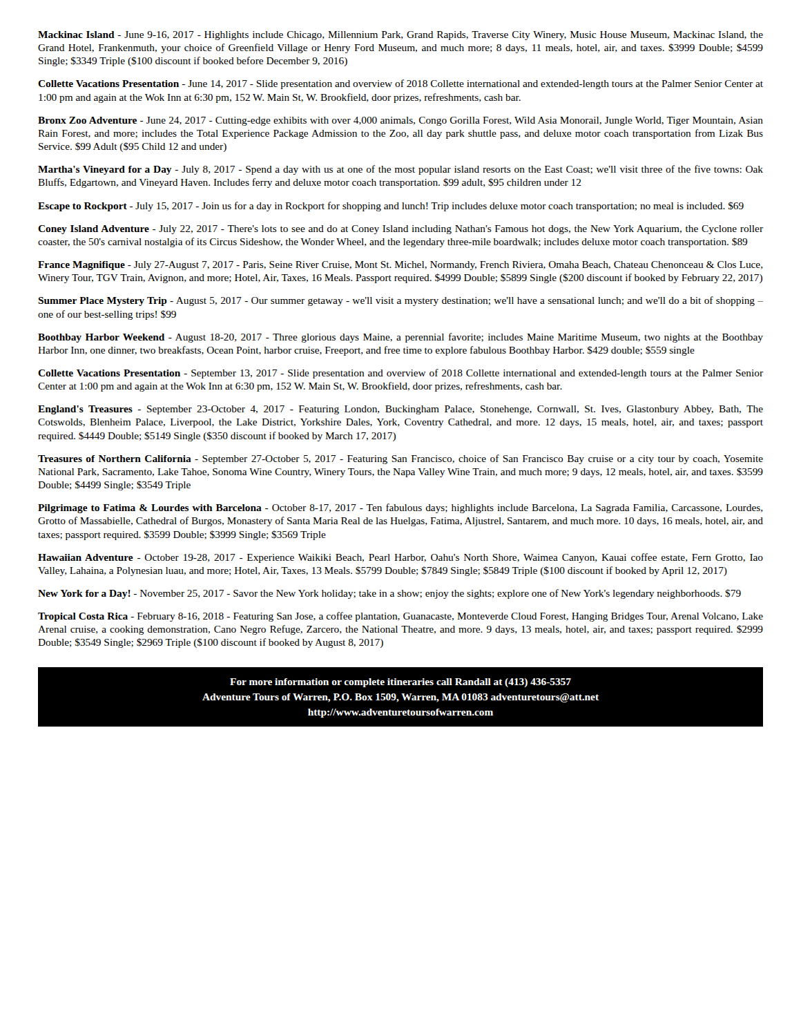Mackinac Island - June 9-16, 2017 - Highlights include Chicago, Millennium Park, Grand Rapids, Traverse City Winery, Music House Museum, Mackinac Island, the Grand Hotel, Frankenmuth, your choice of Greenfield Village or Henry Ford Museum, and much more; 8 days, 11 meals, hotel, air, and taxes. $3999 Double; $4599 Single; $3349 Triple ($100 discount if booked before December 9, 2016)
Collette Vacations Presentation - June 14, 2017 - Slide presentation and overview of 2018 Collette international and extended-length tours at the Palmer Senior Center at 1:00 pm and again at the Wok Inn at 6:30 pm, 152 W. Main St, W. Brookfield, door prizes, refreshments, cash bar.
Bronx Zoo Adventure - June 24, 2017 - Cutting-edge exhibits with over 4,000 animals, Congo Gorilla Forest, Wild Asia Monorail, Jungle World, Tiger Mountain, Asian Rain Forest, and more; includes the Total Experience Package Admission to the Zoo, all day park shuttle pass, and deluxe motor coach transportation from Lizak Bus Service. $99 Adult ($95 Child 12 and under)
Martha's Vineyard for a Day - July 8, 2017 - Spend a day with us at one of the most popular island resorts on the East Coast; we'll visit three of the five towns: Oak Bluffs, Edgartown, and Vineyard Haven. Includes ferry and deluxe motor coach transportation. $99 adult, $95 children under 12
Escape to Rockport - July 15, 2017 - Join us for a day in Rockport for shopping and lunch! Trip includes deluxe motor coach transportation; no meal is included. $69
Coney Island Adventure - July 22, 2017 - There's lots to see and do at Coney Island including Nathan's Famous hot dogs, the New York Aquarium, the Cyclone roller coaster, the 50's carnival nostalgia of its Circus Sideshow, the Wonder Wheel, and the legendary three-mile boardwalk; includes deluxe motor coach transportation. $89
France Magnifique - July 27-August 7, 2017 - Paris, Seine River Cruise, Mont St. Michel, Normandy, French Riviera, Omaha Beach, Chateau Chenonceau & Clos Luce, Winery Tour, TGV Train, Avignon, and more; Hotel, Air, Taxes, 16 Meals. Passport required. $4999 Double; $5899 Single ($200 discount if booked by February 22, 2017)
Summer Place Mystery Trip - August 5, 2017 - Our summer getaway - we'll visit a mystery destination; we'll have a sensational lunch; and we'll do a bit of shopping – one of our best-selling trips! $99
Boothbay Harbor Weekend - August 18-20, 2017 - Three glorious days Maine, a perennial favorite; includes Maine Maritime Museum, two nights at the Boothbay Harbor Inn, one dinner, two breakfasts, Ocean Point, harbor cruise, Freeport, and free time to explore fabulous Boothbay Harbor. $429 double; $559 single
Collette Vacations Presentation - September 13, 2017 - Slide presentation and overview of 2018 Collette international and extended-length tours at the Palmer Senior Center at 1:00 pm and again at the Wok Inn at 6:30 pm, 152 W. Main St, W. Brookfield, door prizes, refreshments, cash bar.
England's Treasures - September 23-October 4, 2017 - Featuring London, Buckingham Palace, Stonehenge, Cornwall, St. Ives, Glastonbury Abbey, Bath, The Cotswolds, Blenheim Palace, Liverpool, the Lake District, Yorkshire Dales, York, Coventry Cathedral, and more. 12 days, 15 meals, hotel, air, and taxes; passport required. $4449 Double; $5149 Single ($350 discount if booked by March 17, 2017)
Treasures of Northern California - September 27-October 5, 2017 - Featuring San Francisco, choice of San Francisco Bay cruise or a city tour by coach, Yosemite National Park, Sacramento, Lake Tahoe, Sonoma Wine Country, Winery Tours, the Napa Valley Wine Train, and much more; 9 days, 12 meals, hotel, air, and taxes. $3599 Double; $4499 Single; $3549 Triple
Pilgrimage to Fatima & Lourdes with Barcelona - October 8-17, 2017 - Ten fabulous days; highlights include Barcelona, La Sagrada Familia, Carcassone, Lourdes, Grotto of Massabielle, Cathedral of Burgos, Monastery of Santa Maria Real de las Huelgas, Fatima, Aljustrel, Santarem, and much more. 10 days, 16 meals, hotel, air, and taxes; passport required. $3599 Double; $3999 Single; $3569 Triple
Hawaiian Adventure - October 19-28, 2017 - Experience Waikiki Beach, Pearl Harbor, Oahu's North Shore, Waimea Canyon, Kauai coffee estate, Fern Grotto, Iao Valley, Lahaina, a Polynesian luau, and more; Hotel, Air, Taxes, 13 Meals. $5799 Double; $7849 Single; $5849 Triple ($100 discount if booked by April 12, 2017)
New York for a Day! - November 25, 2017 - Savor the New York holiday; take in a show; enjoy the sights; explore one of New York's legendary neighborhoods. $79
Tropical Costa Rica - February 8-16, 2018 - Featuring San Jose, a coffee plantation, Guanacaste, Monteverde Cloud Forest, Hanging Bridges Tour, Arenal Volcano, Lake Arenal cruise, a cooking demonstration, Cano Negro Refuge, Zarcero, the National Theatre, and more. 9 days, 13 meals, hotel, air, and taxes; passport required. $2999 Double; $3549 Single; $2969 Triple ($100 discount if booked by August 8, 2017)
For more information or complete itineraries call Randall at (413) 436-5357
Adventure Tours of Warren, P.O. Box 1509, Warren, MA 01083 adventuretours@att.net
http://www.adventuretoursofwarren.com